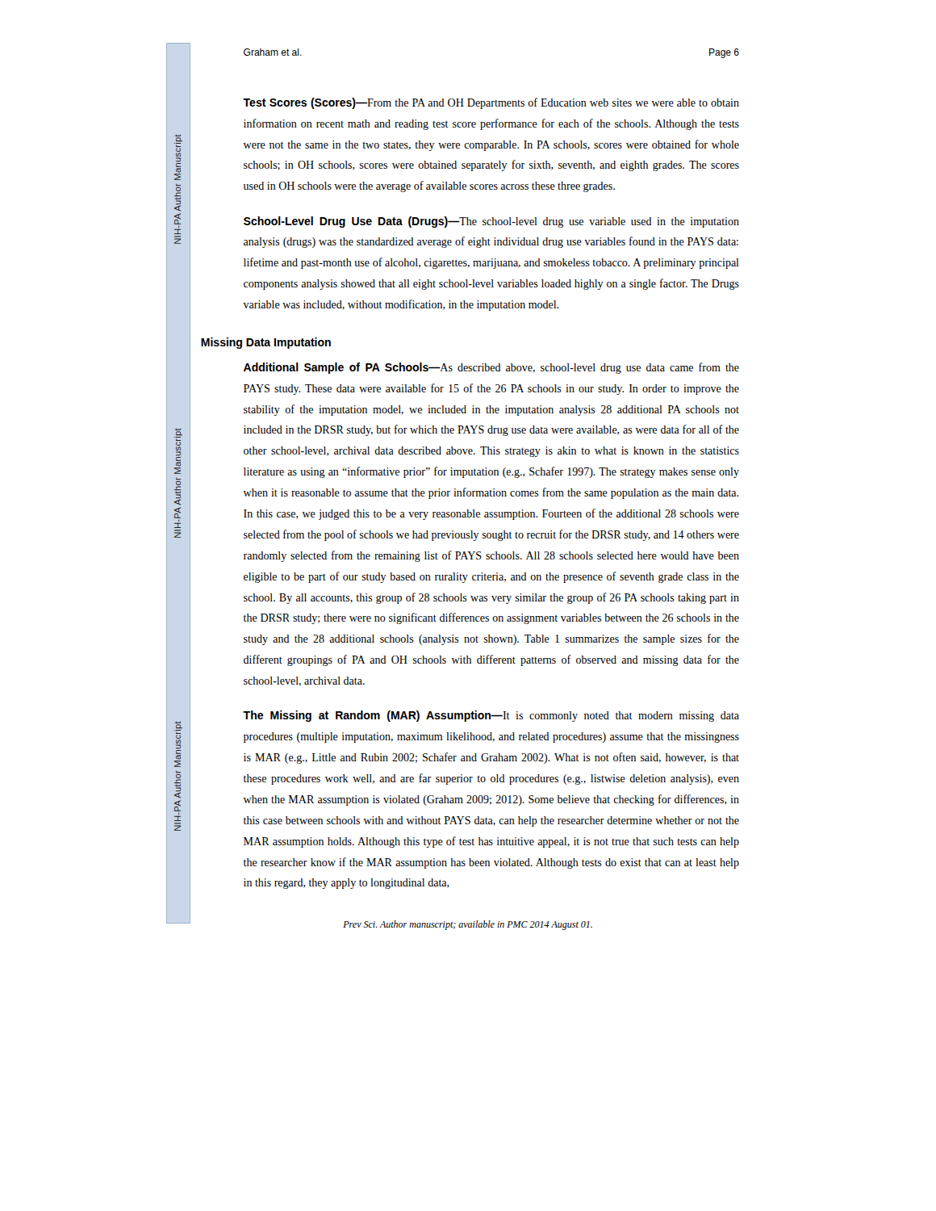NIH-PA Author Manuscript
NIH-PA Author Manuscript
NIH-PA Author Manuscript
Graham et al.
Page 6
Test Scores (Scores)—From the PA and OH Departments of Education web sites we were able to obtain information on recent math and reading test score performance for each of the schools. Although the tests were not the same in the two states, they were comparable. In PA schools, scores were obtained for whole schools; in OH schools, scores were obtained separately for sixth, seventh, and eighth grades. The scores used in OH schools were the average of available scores across these three grades.
School-Level Drug Use Data (Drugs)—The school-level drug use variable used in the imputation analysis (drugs) was the standardized average of eight individual drug use variables found in the PAYS data: lifetime and past-month use of alcohol, cigarettes, marijuana, and smokeless tobacco. A preliminary principal components analysis showed that all eight school-level variables loaded highly on a single factor. The Drugs variable was included, without modification, in the imputation model.
Missing Data Imputation
Additional Sample of PA Schools—As described above, school-level drug use data came from the PAYS study. These data were available for 15 of the 26 PA schools in our study. In order to improve the stability of the imputation model, we included in the imputation analysis 28 additional PA schools not included in the DRSR study, but for which the PAYS drug use data were available, as were data for all of the other school-level, archival data described above. This strategy is akin to what is known in the statistics literature as using an “informative prior” for imputation (e.g., Schafer 1997). The strategy makes sense only when it is reasonable to assume that the prior information comes from the same population as the main data. In this case, we judged this to be a very reasonable assumption. Fourteen of the additional 28 schools were selected from the pool of schools we had previously sought to recruit for the DRSR study, and 14 others were randomly selected from the remaining list of PAYS schools. All 28 schools selected here would have been eligible to be part of our study based on rurality criteria, and on the presence of seventh grade class in the school. By all accounts, this group of 28 schools was very similar the group of 26 PA schools taking part in the DRSR study; there were no significant differences on assignment variables between the 26 schools in the study and the 28 additional schools (analysis not shown). Table 1 summarizes the sample sizes for the different groupings of PA and OH schools with different patterns of observed and missing data for the school-level, archival data.
The Missing at Random (MAR) Assumption—It is commonly noted that modern missing data procedures (multiple imputation, maximum likelihood, and related procedures) assume that the missingness is MAR (e.g., Little and Rubin 2002; Schafer and Graham 2002). What is not often said, however, is that these procedures work well, and are far superior to old procedures (e.g., listwise deletion analysis), even when the MAR assumption is violated (Graham 2009; 2012). Some believe that checking for differences, in this case between schools with and without PAYS data, can help the researcher determine whether or not the MAR assumption holds. Although this type of test has intuitive appeal, it is not true that such tests can help the researcher know if the MAR assumption has been violated. Although tests do exist that can at least help in this regard, they apply to longitudinal data,
Prev Sci. Author manuscript; available in PMC 2014 August 01.